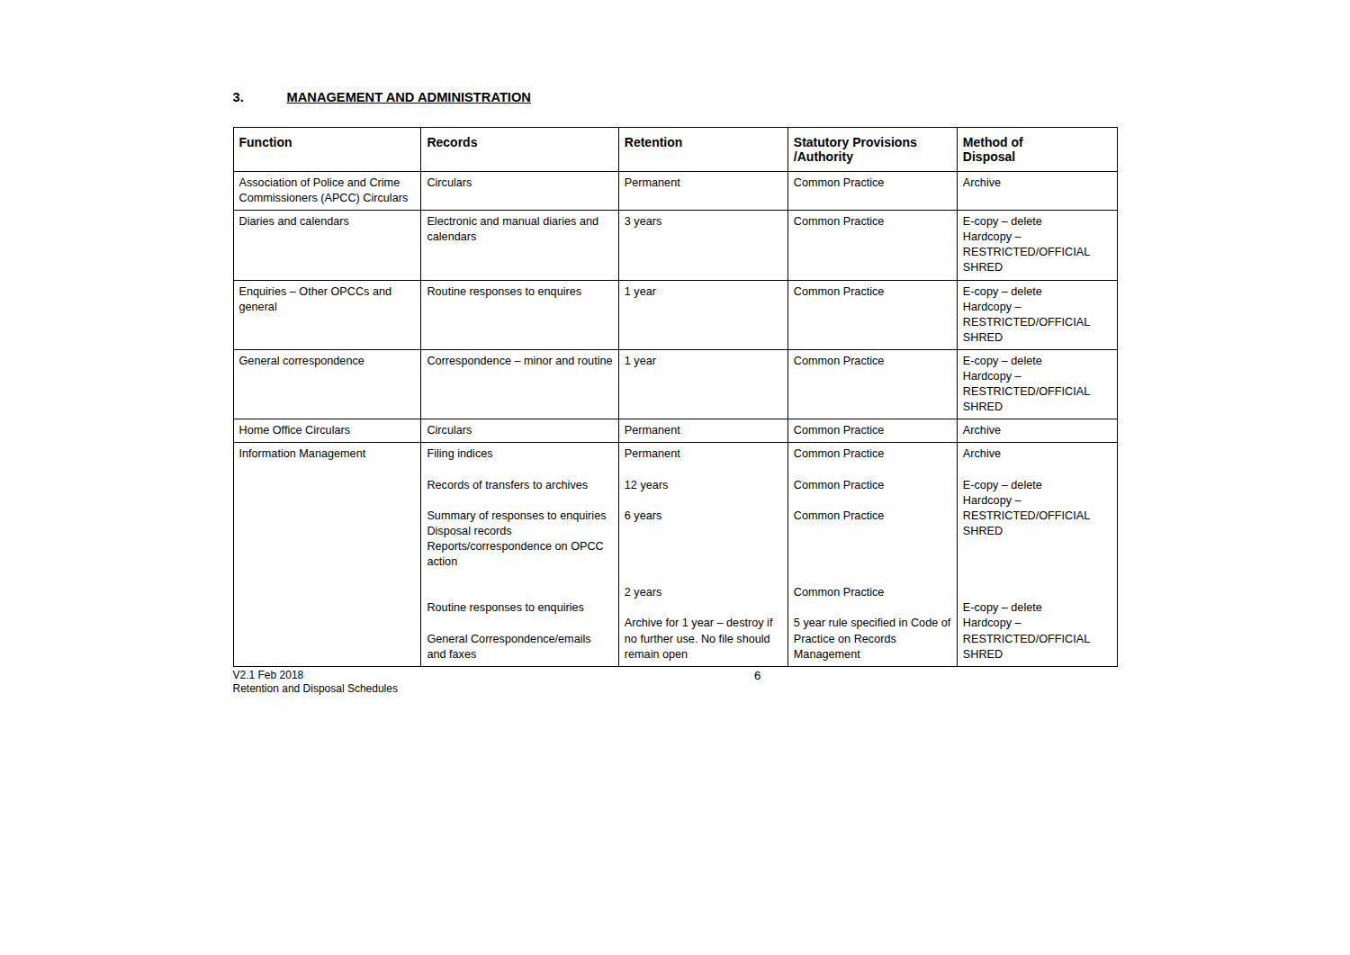3. MANAGEMENT AND ADMINISTRATION
| Function | Records | Retention | Statutory Provisions /Authority | Method of Disposal |
| --- | --- | --- | --- | --- |
| Association of Police and Crime Commissioners (APCC) Circulars | Circulars | Permanent | Common Practice | Archive |
| Diaries and calendars | Electronic and manual diaries and calendars | 3 years | Common Practice | E-copy – delete Hardcopy – RESTRICTED/OFFICIAL SHRED |
| Enquiries – Other OPCCs and general | Routine responses to enquires | 1 year | Common Practice | E-copy – delete Hardcopy – RESTRICTED/OFFICIAL SHRED |
| General correspondence | Correspondence – minor and routine | 1 year | Common Practice | E-copy – delete Hardcopy – RESTRICTED/OFFICIAL SHRED |
| Home Office Circulars | Circulars | Permanent | Common Practice | Archive |
| Information Management | Filing indices Records of transfers to archives Summary of responses to enquiries Disposal records Reports/correspondence on OPCC action Routine responses to enquiries General Correspondence/emails and faxes | Permanent 12 years 6 years 2 years Archive for 1 year – destroy if no further use. No file should remain open | Common Practice Common Practice Common Practice Common Practice 5 year rule specified in Code of Practice on Records Management | Archive E-copy – delete Hardcopy – RESTRICTED/OFFICIAL SHRED E-copy – delete Hardcopy – RESTRICTED/OFFICIAL SHRED |
V2.1 Feb 2018
Retention and Disposal Schedules
6